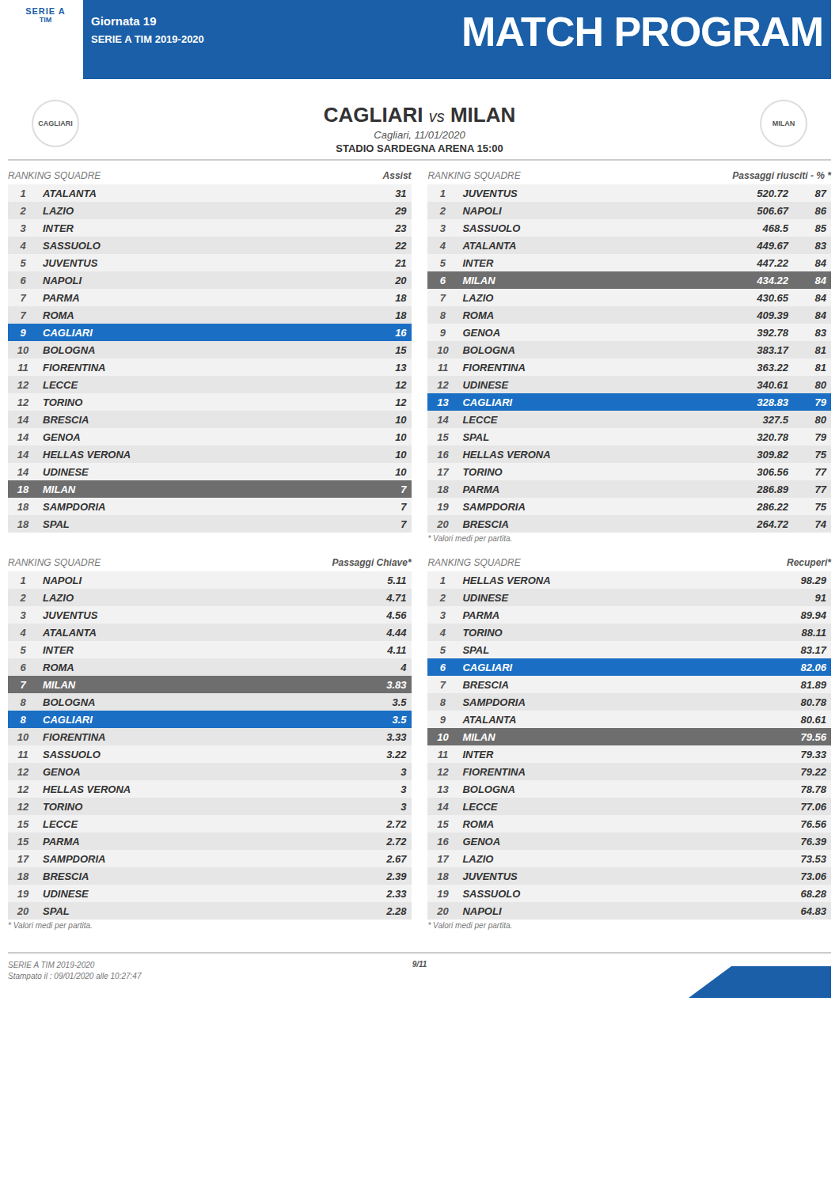SERIE A
TIM
Giornata 19
SERIE A TIM 2019-2020
MATCH PROGRAM
CAGLIARI
MILAN
CAGLIARI vs MILAN
Cagliari, 11/01/2020
STADIO SARDEGNA ARENA 15:00
RANKING SQUADRE Assist
| 1 | ATALANTA | 31 |
| 2 | LAZIO | 29 |
| 3 | INTER | 23 |
| 4 | SASSUOLO | 22 |
| 5 | JUVENTUS | 21 |
| 6 | NAPOLI | 20 |
| 7 | PARMA | 18 |
| 7 | ROMA | 18 |
| 9 | CAGLIARI | 16 |
| 10 | BOLOGNA | 15 |
| 11 | FIORENTINA | 13 |
| 12 | LECCE | 12 |
| 12 | TORINO | 12 |
| 14 | BRESCIA | 10 |
| 14 | GENOA | 10 |
| 14 | HELLAS VERONA | 10 |
| 14 | UDINESE | 10 |
| 18 | MILAN | 7 |
| 18 | SAMPDORIA | 7 |
| 18 | SPAL | 7 |
RANKING SQUADRE Passaggi riusciti - % *
| 1 | JUVENTUS | 520.72 | 87 |
| 2 | NAPOLI | 506.67 | 86 |
| 3 | SASSUOLO | 468.5 | 85 |
| 4 | ATALANTA | 449.67 | 83 |
| 5 | INTER | 447.22 | 84 |
| 6 | MILAN | 434.22 | 84 |
| 7 | LAZIO | 430.65 | 84 |
| 8 | ROMA | 409.39 | 84 |
| 9 | GENOA | 392.78 | 83 |
| 10 | BOLOGNA | 383.17 | 81 |
| 11 | FIORENTINA | 363.22 | 81 |
| 12 | UDINESE | 340.61 | 80 |
| 13 | CAGLIARI | 328.83 | 79 |
| 14 | LECCE | 327.5 | 80 |
| 15 | SPAL | 320.78 | 79 |
| 16 | HELLAS VERONA | 309.82 | 75 |
| 17 | TORINO | 306.56 | 77 |
| 18 | PARMA | 286.89 | 77 |
| 19 | SAMPDORIA | 286.22 | 75 |
| 20 | BRESCIA | 264.72 | 74 |
* Valori medi per partita.
RANKING SQUADRE Passaggi Chiave*
| 1 | NAPOLI | 5.11 |
| 2 | LAZIO | 4.71 |
| 3 | JUVENTUS | 4.56 |
| 4 | ATALANTA | 4.44 |
| 5 | INTER | 4.11 |
| 6 | ROMA | 4 |
| 7 | MILAN | 3.83 |
| 8 | BOLOGNA | 3.5 |
| 8 | CAGLIARI | 3.5 |
| 10 | FIORENTINA | 3.33 |
| 11 | SASSUOLO | 3.22 |
| 12 | GENOA | 3 |
| 12 | HELLAS VERONA | 3 |
| 12 | TORINO | 3 |
| 15 | LECCE | 2.72 |
| 15 | PARMA | 2.72 |
| 17 | SAMPDORIA | 2.67 |
| 18 | BRESCIA | 2.39 |
| 19 | UDINESE | 2.33 |
| 20 | SPAL | 2.28 |
* Valori medi per partita.
RANKING SQUADRE Recuperi*
| 1 | HELLAS VERONA | 98.29 |
| 2 | UDINESE | 91 |
| 3 | PARMA | 89.94 |
| 4 | TORINO | 88.11 |
| 5 | SPAL | 83.17 |
| 6 | CAGLIARI | 82.06 |
| 7 | BRESCIA | 81.89 |
| 8 | SAMPDORIA | 80.78 |
| 9 | ATALANTA | 80.61 |
| 10 | MILAN | 79.56 |
| 11 | INTER | 79.33 |
| 12 | FIORENTINA | 79.22 |
| 13 | BOLOGNA | 78.78 |
| 14 | LECCE | 77.06 |
| 15 | ROMA | 76.56 |
| 16 | GENOA | 76.39 |
| 17 | LAZIO | 73.53 |
| 18 | JUVENTUS | 73.06 |
| 19 | SASSUOLO | 68.28 |
| 20 | NAPOLI | 64.83 |
* Valori medi per partita.
SERIE A TIM 2019-2020
Stampato il : 09/01/2020 alle 10:27:47
9/11